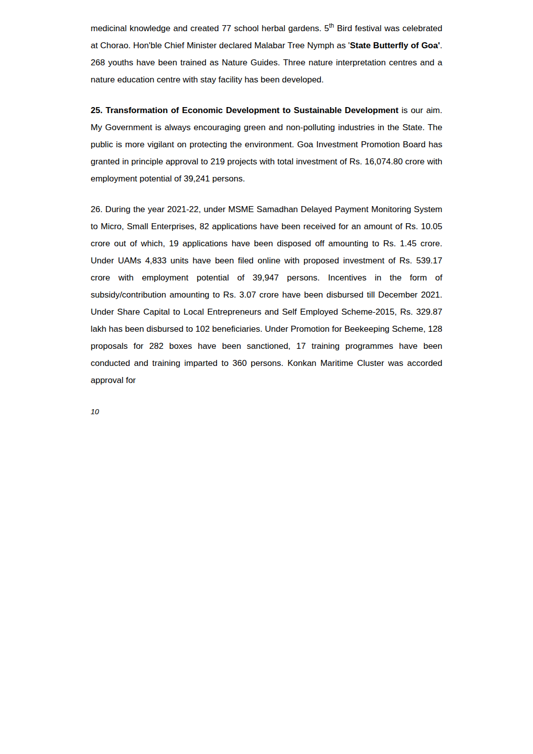medicinal knowledge and created 77 school herbal gardens. 5th Bird festival was celebrated at Chorao. Hon'ble Chief Minister declared Malabar Tree Nymph as 'State Butterfly of Goa'. 268 youths have been trained as Nature Guides. Three nature interpretation centres and a nature education centre with stay facility has been developed.
25. Transformation of Economic Development to Sustainable Development is our aim. My Government is always encouraging green and non-polluting industries in the State. The public is more vigilant on protecting the environment. Goa Investment Promotion Board has granted in principle approval to 219 projects with total investment of Rs. 16,074.80 crore with employment potential of 39,241 persons.
26. During the year 2021-22, under MSME Samadhan Delayed Payment Monitoring System to Micro, Small Enterprises, 82 applications have been received for an amount of Rs. 10.05 crore out of which, 19 applications have been disposed off amounting to Rs. 1.45 crore. Under UAMs 4,833 units have been filed online with proposed investment of Rs. 539.17 crore with employment potential of 39,947 persons. Incentives in the form of subsidy/contribution amounting to Rs. 3.07 crore have been disbursed till December 2021. Under Share Capital to Local Entrepreneurs and Self Employed Scheme-2015, Rs. 329.87 lakh has been disbursed to 102 beneficiaries. Under Promotion for Beekeeping Scheme, 128 proposals for 282 boxes have been sanctioned, 17 training programmes have been conducted and training imparted to 360 persons. Konkan Maritime Cluster was accorded approval for
10